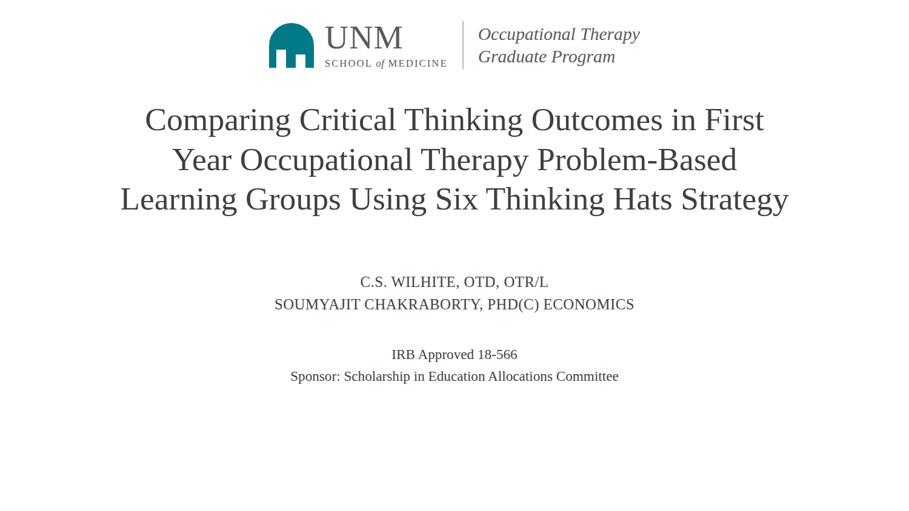UNM School of Medicine
Occupational Therapy
Graduate Program
Comparing Critical Thinking Outcomes in First Year Occupational Therapy Problem-Based Learning Groups Using Six Thinking Hats Strategy
C.S. Wilhite, OTD, OTR/L
Soumyajit Chakraborty, PhD(c) Economics
IRB Approved 18-566
Sponsor: Scholarship in Education Allocations Committee